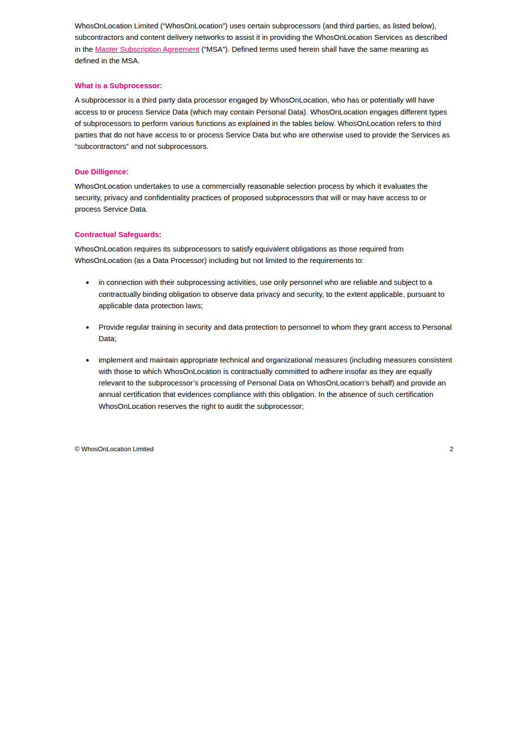WhosOnLocation Limited (“WhosOnLocation”) uses certain subprocessors (and third parties, as listed below), subcontractors and content delivery networks to assist it in providing the WhosOnLocation Services as described in the Master Subscription Agreement (“MSA”). Defined terms used herein shall have the same meaning as defined in the MSA.
What is a Subprocessor:
A subprocessor is a third party data processor engaged by WhosOnLocation, who has or potentially will have access to or process Service Data (which may contain Personal Data). WhosOnLocation engages different types of subprocessors to perform various functions as explained in the tables below. WhosOnLocation refers to third parties that do not have access to or process Service Data but who are otherwise used to provide the Services as “subcontractors” and not subprocessors.
Due Dilligence:
WhosOnLocation undertakes to use a commercially reasonable selection process by which it evaluates the security, privacy and confidentiality practices of proposed subprocessors that will or may have access to or process Service Data.
Contractual Safeguards:
WhosOnLocation requires its subprocessors to satisfy equivalent obligations as those required from WhosOnLocation (as a Data Processor) including but not limited to the requirements to:
in connection with their subprocessing activities, use only personnel who are reliable and subject to a contractually binding obligation to observe data privacy and security, to the extent applicable, pursuant to applicable data protection laws;
Provide regular training in security and data protection to personnel to whom they grant access to Personal Data;
implement and maintain appropriate technical and organizational measures (including measures consistent with those to which WhosOnLocation is contractually committed to adhere insofar as they are equally relevant to the subprocessor’s processing of Personal Data on WhosOnLocation’s behalf) and provide an annual certification that evidences compliance with this obligation. In the absence of such certification WhosOnLocation reserves the right to audit the subprocessor;
© WhosOnLocation Limited 2